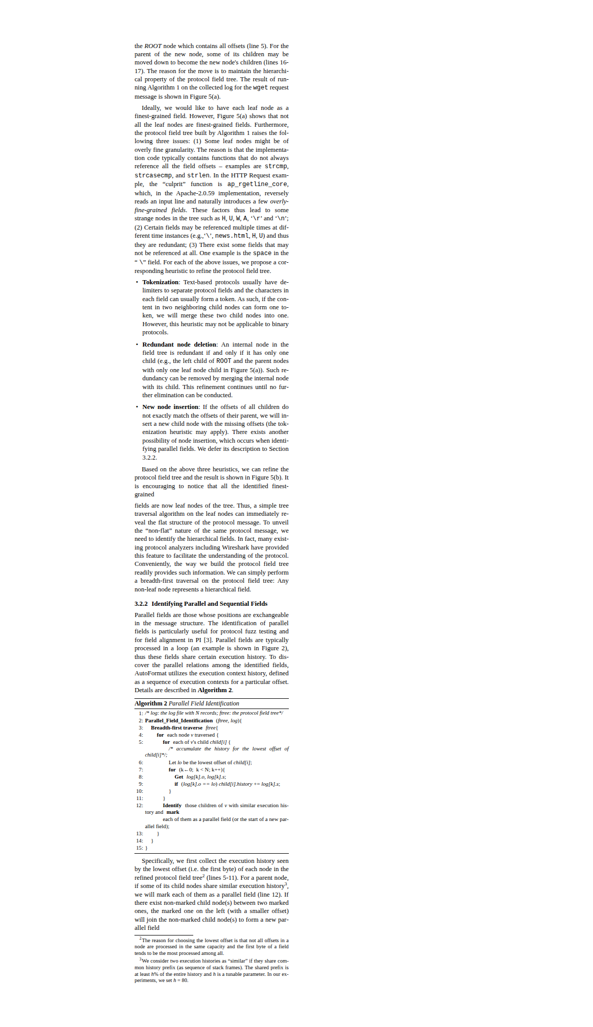the ROOT node which contains all offsets (line 5). For the parent of the new node, some of its children may be moved down to become the new node's children (lines 16-17). The reason for the move is to maintain the hierarchical property of the protocol field tree. The result of running Algorithm 1 on the collected log for the wget request message is shown in Figure 5(a).
Ideally, we would like to have each leaf node as a finest-grained field. However, Figure 5(a) shows that not all the leaf nodes are finest-grained fields. Furthermore, the protocol field tree built by Algorithm 1 raises the following three issues: (1) Some leaf nodes might be of overly fine granularity. The reason is that the implementation code typically contains functions that do not always reference all the field offsets – examples are strcmp, strcasecmp, and strlen. In the HTTP Request example, the “culprit” function is ap_rgetline_core, which, in the Apache-2.0.59 implementation, reversely reads an input line and naturally introduces a few overly-fine-grained fields. These factors thus lead to some strange nodes in the tree such as H, U, W, A, ‘\r’ and ‘\n’; (2) Certain fields may be referenced multiple times at different time instances (e.g.,‘\’, news.html, H, U) and thus they are redundant; (3) There exist some fields that may not be referenced at all. One example is the space in the “ \” field. For each of the above issues, we propose a corresponding heuristic to refine the protocol field tree.
Tokenization: Text-based protocols usually have delimiters to separate protocol fields and the characters in each field can usually form a token. As such, if the content in two neighboring child nodes can form one token, we will merge these two child nodes into one. However, this heuristic may not be applicable to binary protocols.
Redundant node deletion: An internal node in the field tree is redundant if and only if it has only one child (e.g., the left child of ROOT and the parent nodes with only one leaf node child in Figure 5(a)). Such redundancy can be removed by merging the internal node with its child. This refinement continues until no further elimination can be conducted.
New node insertion: If the offsets of all children do not exactly match the offsets of their parent, we will insert a new child node with the missing offsets (the tokenization heuristic may apply). There exists another possibility of node insertion, which occurs when identifying parallel fields. We defer its description to Section 3.2.2.
Based on the above three heuristics, we can refine the protocol field tree and the result is shown in Figure 5(b). It is encouraging to notice that all the identified finest-grained
fields are now leaf nodes of the tree. Thus, a simple tree traversal algorithm on the leaf nodes can immediately reveal the flat structure of the protocol message. To unveil the “non-flat” nature of the same protocol message, we need to identify the hierarchical fields. In fact, many existing protocol analyzers including Wireshark have provided this feature to facilitate the understanding of the protocol. Conveniently, the way we build the protocol field tree readily provides such information. We can simply perform a breadth-first traversal on the protocol field tree: Any non-leaf node represents a hierarchical field.
3.2.2 Identifying Parallel and Sequential Fields
Parallel fields are those whose positions are exchangeable in the message structure. The identification of parallel fields is particularly useful for protocol fuzz testing and for field alignment in PI [3]. Parallel fields are typically processed in a loop (an example is shown in Figure 2), thus these fields share certain execution history. To discover the parallel relations among the identified fields, AutoFormat utilizes the execution context history, defined as a sequence of execution contexts for a particular offset. Details are described in Algorithm 2.
Algorithm 2 Parallel Field Identification
| 1: | /* log: the log file with N records; ftree: the protocol field tree*/ |
| 2: | Parallel_Field_Identification ( ftree , log ){ |
| 3: | Breadth-first traverse ftree { |
| 4: | for each node v traversed { |
| 5: | for each of v 's child child[i] { |
| | /* accumulate the history for the lowest offset of child[i]*/; |
| 6: | Let lo be the lowest offset of child[i] ; |
| 7: | for (k←0; k < N; k++){ |
| 8: | Get log[k].o , log[k].s ; |
| 9: | if ( log[k].o == lo ) child[i].history += log[k].s ; |
| 10: | } |
| 11: | } |
| 12: | Identify those children of v with similar execution history and mark |
| | each of them as a parallel field (or the start of a new parallel field); |
| 13: | } |
| 14: | } |
| 15: | } |
Specifically, we first collect the execution history seen by the lowest offset (i.e. the first byte) of each node in the refined protocol field tree2 (lines 5-11). For a parent node, if some of its child nodes share similar execution history3, we will mark each of them as a parallel field (line 12). If there exist non-marked child node(s) between two marked ones, the marked one on the left (with a smaller offset) will join the non-marked child node(s) to form a new parallel field
2The reason for choosing the lowest offset is that not all offsets in a node are processed in the same capacity and the first byte of a field tends to be the most processed among all.
3We consider two execution histories as “similar” if they share common history prefix (as sequence of stack frames). The shared prefix is at least h% of the entire history and h is a tunable parameter. In our experiments, we set h = 80.